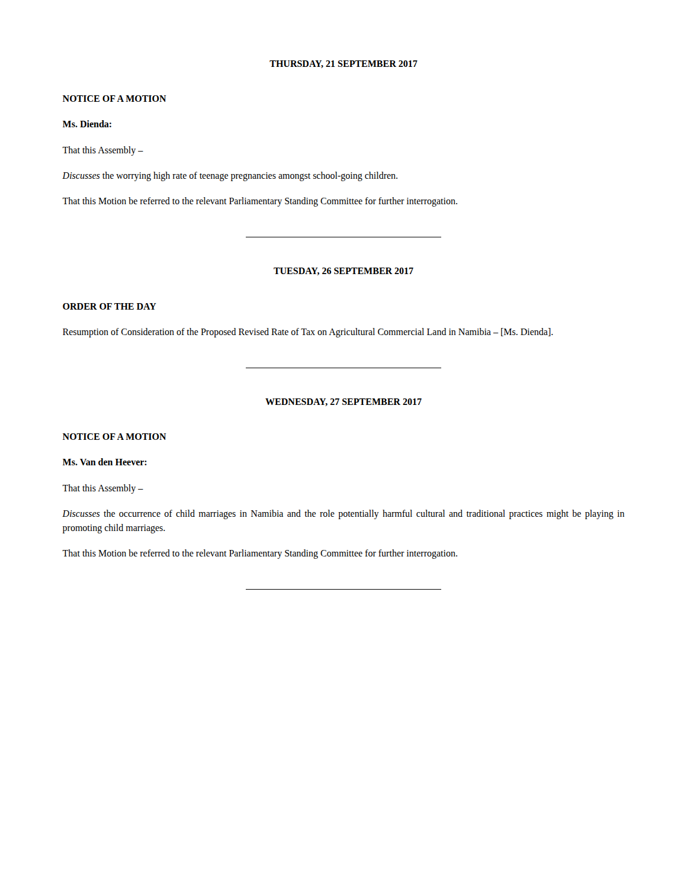THURSDAY, 21 SEPTEMBER 2017
NOTICE OF A MOTION
Ms. Dienda:
That this Assembly –
Discusses the worrying high rate of teenage pregnancies amongst school-going children.
That this Motion be referred to the relevant Parliamentary Standing Committee for further interrogation.
TUESDAY, 26 SEPTEMBER 2017
ORDER OF THE DAY
Resumption of Consideration of the Proposed Revised Rate of Tax on Agricultural Commercial Land in Namibia – [Ms. Dienda].
WEDNESDAY, 27 SEPTEMBER 2017
NOTICE OF A MOTION
Ms. Van den Heever:
That this Assembly –
Discusses the occurrence of child marriages in Namibia and the role potentially harmful cultural and traditional practices might be playing in promoting child marriages.
That this Motion be referred to the relevant Parliamentary Standing Committee for further interrogation.